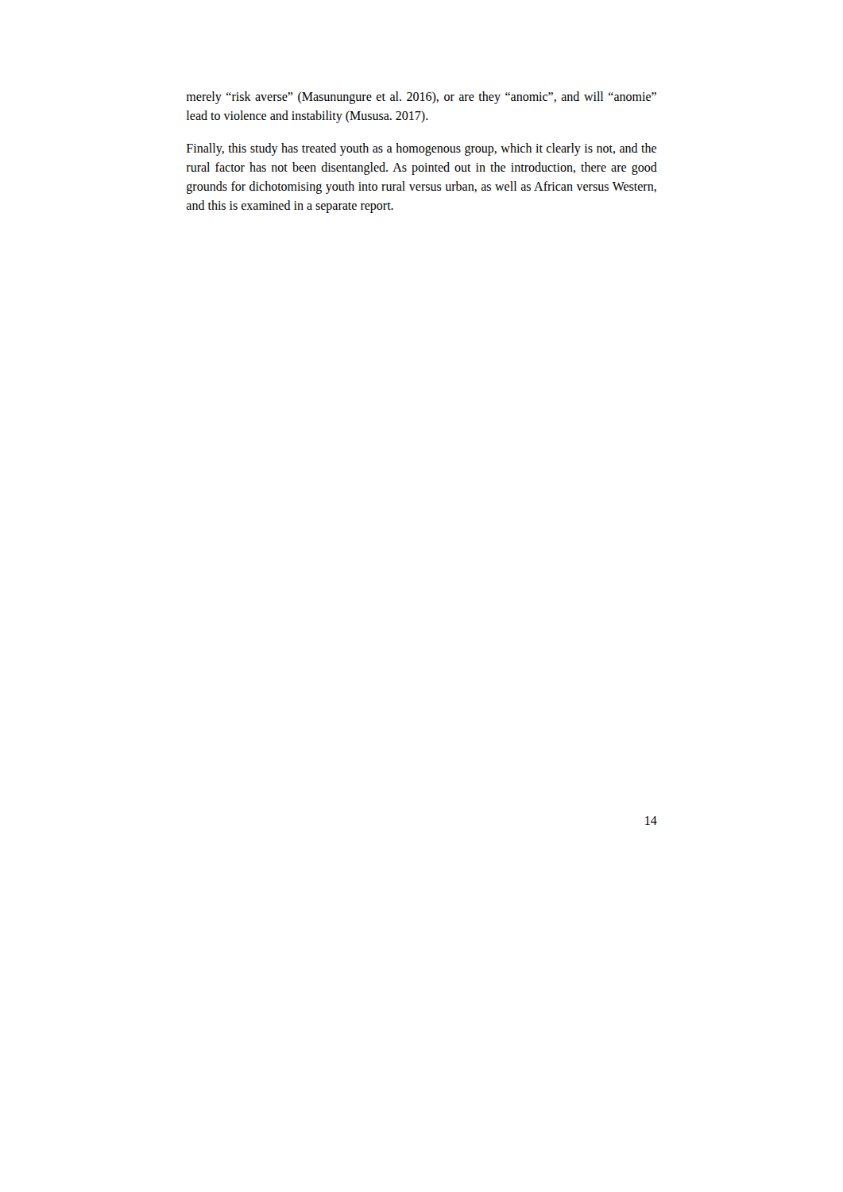merely “risk averse” (Masunungure et al. 2016), or are they “anomic”, and will “anomie” lead to violence and instability (Mususa. 2017).
Finally, this study has treated youth as a homogenous group, which it clearly is not, and the rural factor has not been disentangled. As pointed out in the introduction, there are good grounds for dichotomising youth into rural versus urban, as well as African versus Western, and this is examined in a separate report.
14